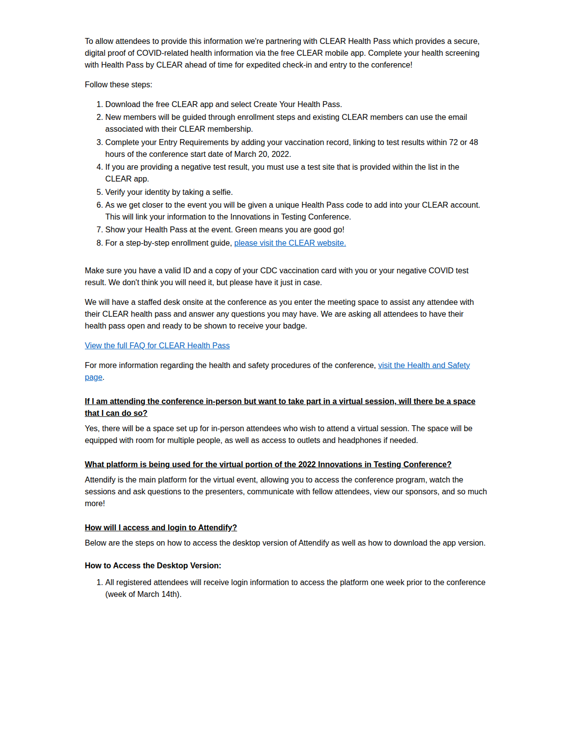To allow attendees to provide this information we're partnering with CLEAR Health Pass which provides a secure, digital proof of COVID-related health information via the free CLEAR mobile app. Complete your health screening with Health Pass by CLEAR ahead of time for expedited check-in and entry to the conference!
Follow these steps:
Download the free CLEAR app and select Create Your Health Pass.
New members will be guided through enrollment steps and existing CLEAR members can use the email associated with their CLEAR membership.
Complete your Entry Requirements by adding your vaccination record, linking to test results within 72 or 48 hours of the conference start date of March 20, 2022.
If you are providing a negative test result, you must use a test site that is provided within the list in the CLEAR app.
Verify your identity by taking a selfie.
As we get closer to the event you will be given a unique Health Pass code to add into your CLEAR account. This will link your information to the Innovations in Testing Conference.
Show your Health Pass at the event. Green means you are good go!
For a step-by-step enrollment guide, please visit the CLEAR website.
Make sure you have a valid ID and a copy of your CDC vaccination card with you or your negative COVID test result. We don't think you will need it, but please have it just in case.
We will have a staffed desk onsite at the conference as you enter the meeting space to assist any attendee with their CLEAR health pass and answer any questions you may have. We are asking all attendees to have their health pass open and ready to be shown to receive your badge.
View the full FAQ for CLEAR Health Pass
For more information regarding the health and safety procedures of the conference, visit the Health and Safety page.
If I am attending the conference in-person but want to take part in a virtual session, will there be a space that I can do so?
Yes, there will be a space set up for in-person attendees who wish to attend a virtual session. The space will be equipped with room for multiple people, as well as access to outlets and headphones if needed.
What platform is being used for the virtual portion of the 2022 Innovations in Testing Conference?
Attendify is the main platform for the virtual event, allowing you to access the conference program, watch the sessions and ask questions to the presenters, communicate with fellow attendees, view our sponsors, and so much more!
How will I access and login to Attendify?
Below are the steps on how to access the desktop version of Attendify as well as how to download the app version.
How to Access the Desktop Version:
All registered attendees will receive login information to access the platform one week prior to the conference (week of March 14th).